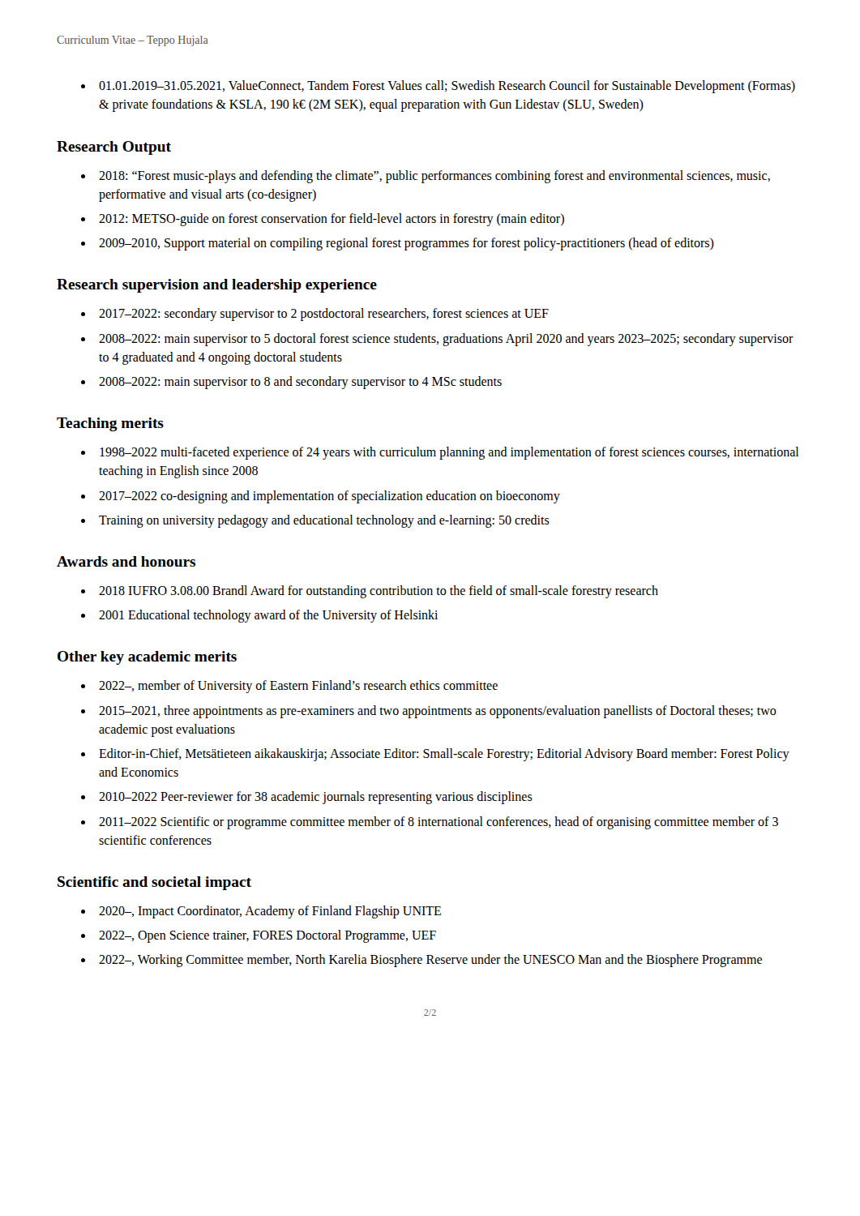Curriculum Vitae – Teppo Hujala
01.01.2019–31.05.2021, ValueConnect, Tandem Forest Values call; Swedish Research Council for Sustainable Development (Formas) & private foundations & KSLA, 190 k€ (2M SEK), equal preparation with Gun Lidestav (SLU, Sweden)
Research Output
2018: “Forest music-plays and defending the climate”, public performances combining forest and environmental sciences, music, performative and visual arts (co-designer)
2012: METSO-guide on forest conservation for field-level actors in forestry (main editor)
2009–2010, Support material on compiling regional forest programmes for forest policy-practitioners (head of editors)
Research supervision and leadership experience
2017–2022: secondary supervisor to 2 postdoctoral researchers, forest sciences at UEF
2008–2022: main supervisor to 5 doctoral forest science students, graduations April 2020 and years 2023–2025; secondary supervisor to 4 graduated and 4 ongoing doctoral students
2008–2022: main supervisor to 8 and secondary supervisor to 4 MSc students
Teaching merits
1998–2022 multi-faceted experience of 24 years with curriculum planning and implementation of forest sciences courses, international teaching in English since 2008
2017–2022 co-designing and implementation of specialization education on bioeconomy
Training on university pedagogy and educational technology and e-learning: 50 credits
Awards and honours
2018 IUFRO 3.08.00 Brandl Award for outstanding contribution to the field of small-scale forestry research
2001 Educational technology award of the University of Helsinki
Other key academic merits
2022–, member of University of Eastern Finland’s research ethics committee
2015–2021, three appointments as pre-examiners and two appointments as opponents/evaluation panellists of Doctoral theses; two academic post evaluations
Editor-in-Chief, Metsätieteen aikakauskirja; Associate Editor: Small-scale Forestry; Editorial Advisory Board member: Forest Policy and Economics
2010–2022 Peer-reviewer for 38 academic journals representing various disciplines
2011–2022 Scientific or programme committee member of 8 international conferences, head of organising committee member of 3 scientific conferences
Scientific and societal impact
2020–, Impact Coordinator, Academy of Finland Flagship UNITE
2022–, Open Science trainer, FORES Doctoral Programme, UEF
2022–, Working Committee member, North Karelia Biosphere Reserve under the UNESCO Man and the Biosphere Programme
2/2